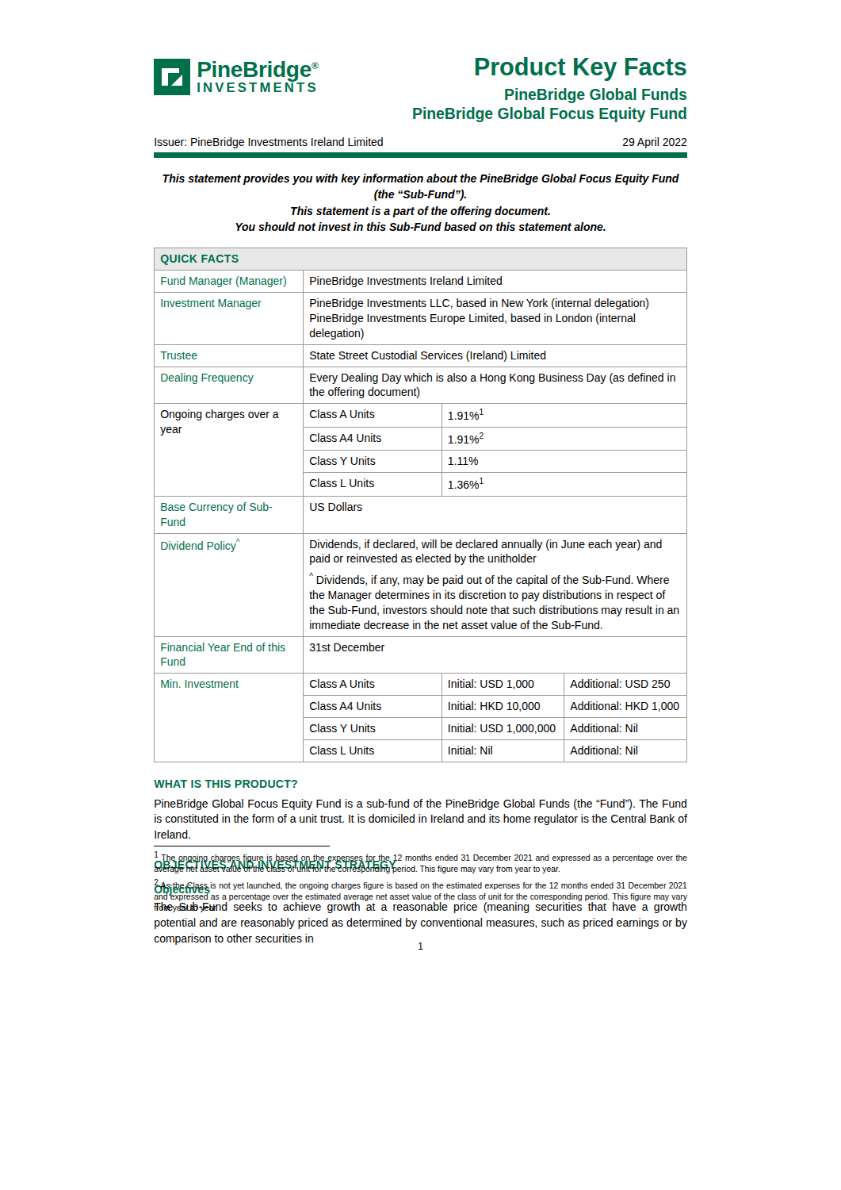PineBridge® INVESTMENTS
Product Key Facts
PineBridge Global Funds
PineBridge Global Focus Equity Fund
Issuer: PineBridge Investments Ireland Limited 29 April 2022
This statement provides you with key information about the PineBridge Global Focus Equity Fund (the “Sub-Fund”).
This statement is a part of the offering document.
You should not invest in this Sub-Fund based on this statement alone.
| QUICK FACTS |
| Fund Manager (Manager) | PineBridge Investments Ireland Limited |
| Investment Manager | PineBridge Investments LLC, based in New York (internal delegation) PineBridge Investments Europe Limited, based in London (internal delegation) |
| Trustee | State Street Custodial Services (Ireland) Limited |
| Dealing Frequency | Every Dealing Day which is also a Hong Kong Business Day (as defined in the offering document) |
| Ongoing charges over a year | Class A Units | 1.91% 1 |
| Class A4 Units | 1.91% 2 |
| Class Y Units | 1.11% |
| Class L Units | 1.36% 1 |
| Base Currency of Sub-Fund | US Dollars |
| Dividend Policy ^ | Dividends, if declared, will be declared annually (in June each year) and paid or reinvested as elected by the unitholder ^ Dividends, if any, may be paid out of the capital of the Sub-Fund. Where the Manager determines in its discretion to pay distributions in respect of the Sub-Fund, investors should note that such distributions may result in an immediate decrease in the net asset value of the Sub-Fund. |
| Financial Year End of this Fund | 31st December |
| Min. Investment | Class A Units | Initial: USD 1,000 | Additional: USD 250 |
| Class A4 Units | Initial: HKD 10,000 | Additional: HKD 1,000 |
| Class Y Units | Initial: USD 1,000,000 | Additional: Nil |
| Class L Units | Initial: Nil | Additional: Nil |
WHAT IS THIS PRODUCT?
PineBridge Global Focus Equity Fund is a sub-fund of the PineBridge Global Funds (the “Fund”). The Fund is constituted in the form of a unit trust. It is domiciled in Ireland and its home regulator is the Central Bank of Ireland.
OBJECTIVES AND INVESTMENT STRATEGY
Objectives
The Sub-Fund seeks to achieve growth at a reasonable price (meaning securities that have a growth potential and are reasonably priced as determined by conventional measures, such as priced earnings or by comparison to other securities in
1 The ongoing charges figure is based on the expenses for the 12 months ended 31 December 2021 and expressed as a percentage over the average net asset value of the class of unit for the corresponding period. This figure may vary from year to year.
2 As the Class is not yet launched, the ongoing charges figure is based on the estimated expenses for the 12 months ended 31 December 2021 and expressed as a percentage over the estimated average net asset value of the class of unit for the corresponding period. This figure may vary from year to year.
1